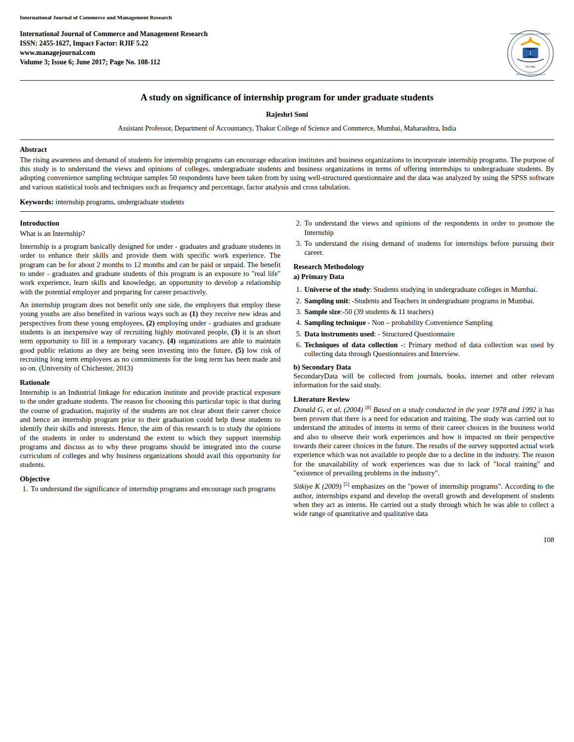International Journal of Commerce and Management Research
International Journal of Commerce and Management Research
ISSN: 2455-1627, Impact Factor: RJIF 5.22
www.managejournal.com
Volume 3; Issue 6; June 2017; Page No. 108-112
IJCMR INTERNATIONAL JOURNAL OF COMMERCE AND MANAGEMENT RESEARCH
A study on significance of internship program for under graduate students
Rajeshri Soni
Assistant Professor, Department of Accountancy, Thakur College of Science and Commerce, Mumbai, Maharashtra, India
Abstract
The rising awareness and demand of students for internship programs can encourage education institutes and business organizations to incorporate internship programs. The purpose of this study is to understand the views and opinions of colleges, undergraduate students and business organizations in terms of offering internships to undergraduate students. By adopting convenience sampling technique samples 50 respondents have been taken from by using well-structured questionnaire and the data was analyzed by using the SPSS software and various statistical tools and techniques such as frequency and percentage, factor analysis and cross tabulation.
Keywords: internship programs, undergraduate students
Introduction
What is an Internship?
Internship is a program basically designed for under - graduates and graduate students in order to enhance their skills and provide them with specific work experience. The program can be for about 2 months to 12 months and can be paid or unpaid. The benefit to under - graduates and graduate students of this program is an exposure to "real life" work experience, learn skills and knowledge, an opportunity to develop a relationship with the potential employer and preparing for career proactively.
An internship program does not benefit only one side, the employers that employ these young youths are also benefited in various ways such as (1) they receive new ideas and perspectives from these young employees, (2) employing under - graduates and graduate students is an inexpensive way of recruiting highly motivated people, (3) it is an short term opportunity to fill in a temporary vacancy, (4) organizations are able to maintain good public relations as they are being seen investing into the future, (5) low risk of recruiting long term employees as no commitments for the long term has been made and so on. (University of Chichester, 2013)
Rationale
Internship is an Industrial linkage for education institute and provide practical exposure to the under graduate students. The reason for choosing this particular topic is that during the course of graduation, majority of the students are not clear about their career choice and hence an internship program prior to their graduation could help these students to identify their skills and interests. Hence, the aim of this research is to study the opinions of the students in order to understand the extent to which they support internship programs and discuss as to why these programs should be integrated into the course curriculum of colleges and why business organizations should avail this opportunity for students.
Objective
To understand the significance of internship programs and encourage such programs
To understand the views and opinions of the respondents in order to promote the Internship
To understand the rising demand of students for internships before pursuing their career.
Research Methodology
a) Primary Data
Universe of the study: Students studying in undergraduate colleges in Mumbai.
Sampling unit: -Students and Teachers in undergraduate programs in Mumbai.
Sample size:-50 (39 students & 11 teachers)
Sampling technique - Non – probability Convenience Sampling
Data instruments used: - Structured Questionnaire
Techniques of data collection -: Primary method of data collection was used by collecting data through Questionnaires and Interview.
b) Secondary Data
SecondaryData will be collected from journals, books, internet and other relevant information for the said study.
Literature Review
Donald G, et al, (2004) [8] Based on a study conducted in the year 1978 and 1992 it has been proven that there is a need for education and training. The study was carried out to understand the attitudes of interns in terms of their career choices in the business world and also to observe their work experiences and how it impacted on their perspective towards their career choices in the future. The results of the survey supported actual work experience which was not available to people due to a decline in the industry. The reason for the unavailability of work experiences was due to lack of "local training" and "existence of prevailing problems in the industry".
Sitkiye K (2009) [5] emphasizes on the "power of internship programs". According to the author, internships expand and develop the overall growth and development of students when they act as interns. He carried out a study through which he was able to collect a wide range of quantitative and qualitative data
108